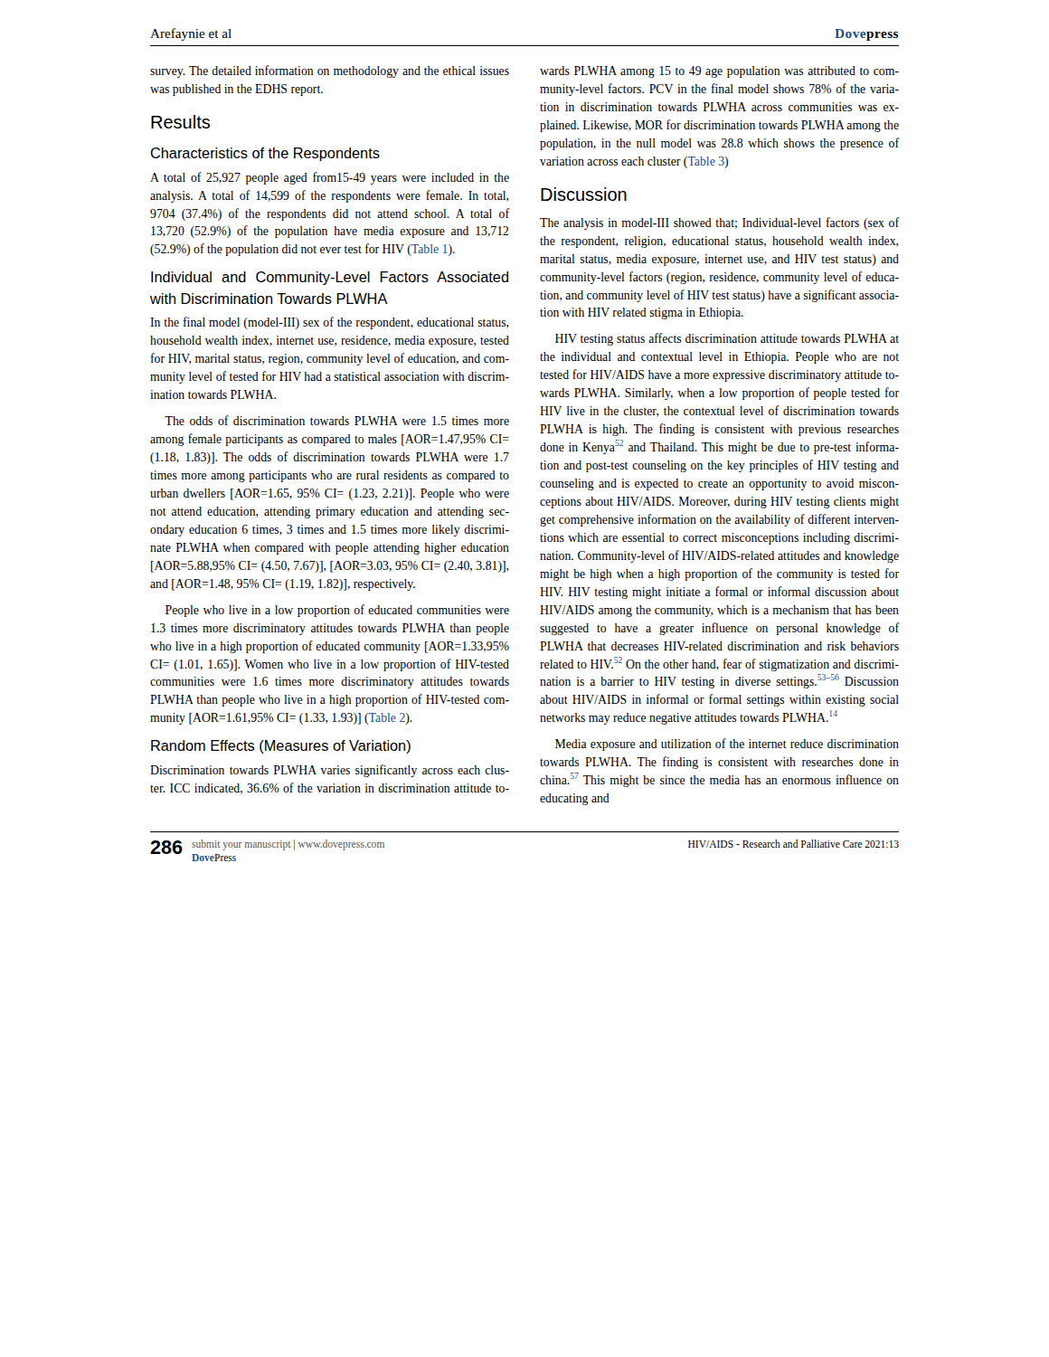Arefaynie et al
Dovepress
survey. The detailed information on methodology and the ethical issues was published in the EDHS report.
Results
Characteristics of the Respondents
A total of 25,927 people aged from15-49 years were included in the analysis. A total of 14,599 of the respondents were female. In total, 9704 (37.4%) of the respondents did not attend school. A total of 13,720 (52.9%) of the population have media exposure and 13,712 (52.9%) of the population did not ever test for HIV (Table 1).
Individual and Community-Level Factors Associated with Discrimination Towards PLWHA
In the final model (model-III) sex of the respondent, educational status, household wealth index, internet use, residence, media exposure, tested for HIV, marital status, region, community level of education, and community level of tested for HIV had a statistical association with discrimination towards PLWHA.
The odds of discrimination towards PLWHA were 1.5 times more among female participants as compared to males [AOR=1.47,95% CI= (1.18, 1.83)]. The odds of discrimination towards PLWHA were 1.7 times more among participants who are rural residents as compared to urban dwellers [AOR=1.65, 95% CI= (1.23, 2.21)]. People who were not attend education, attending primary education and attending secondary education 6 times, 3 times and 1.5 times more likely discriminate PLWHA when compared with people attending higher education [AOR=5.88,95% CI= (4.50, 7.67)], [AOR=3.03, 95% CI= (2.40, 3.81)], and [AOR=1.48, 95% CI= (1.19, 1.82)], respectively.
People who live in a low proportion of educated communities were 1.3 times more discriminatory attitudes towards PLWHA than people who live in a high proportion of educated community [AOR=1.33,95% CI= (1.01, 1.65)]. Women who live in a low proportion of HIV-tested communities were 1.6 times more discriminatory attitudes towards PLWHA than people who live in a high proportion of HIV-tested community [AOR=1.61,95% CI= (1.33, 1.93)] (Table 2).
Random Effects (Measures of Variation)
Discrimination towards PLWHA varies significantly across each cluster. ICC indicated, 36.6% of the variation in discrimination attitude towards PLWHA among 15 to 49 age population was attributed to community-level factors. PCV in the final model shows 78% of the variation in discrimination towards PLWHA across communities was explained. Likewise, MOR for discrimination towards PLWHA among the population, in the null model was 28.8 which shows the presence of variation across each cluster (Table 3)
Discussion
The analysis in model-III showed that; Individual-level factors (sex of the respondent, religion, educational status, household wealth index, marital status, media exposure, internet use, and HIV test status) and community-level factors (region, residence, community level of education, and community level of HIV test status) have a significant association with HIV related stigma in Ethiopia.
HIV testing status affects discrimination attitude towards PLWHA at the individual and contextual level in Ethiopia. People who are not tested for HIV/AIDS have a more expressive discriminatory attitude towards PLWHA. Similarly, when a low proportion of people tested for HIV live in the cluster, the contextual level of discrimination towards PLWHA is high. The finding is consistent with previous researches done in Kenya52 and Thailand. This might be due to pre-test information and post-test counseling on the key principles of HIV testing and counseling and is expected to create an opportunity to avoid misconceptions about HIV/AIDS. Moreover, during HIV testing clients might get comprehensive information on the availability of different interventions which are essential to correct misconceptions including discrimination. Community-level of HIV/AIDS-related attitudes and knowledge might be high when a high proportion of the community is tested for HIV. HIV testing might initiate a formal or informal discussion about HIV/AIDS among the community, which is a mechanism that has been suggested to have a greater influence on personal knowledge of PLWHA that decreases HIV-related discrimination and risk behaviors related to HIV.52 On the other hand, fear of stigmatization and discrimination is a barrier to HIV testing in diverse settings.53–56 Discussion about HIV/AIDS in informal or formal settings within existing social networks may reduce negative attitudes towards PLWHA.14
Media exposure and utilization of the internet reduce discrimination towards PLWHA. The finding is consistent with researches done in china.57 This might be since the media has an enormous influence on educating and
286
submit your manuscript | www.dovepress.com
Dove Press
HIV/AIDS - Research and Palliative Care 2021:13